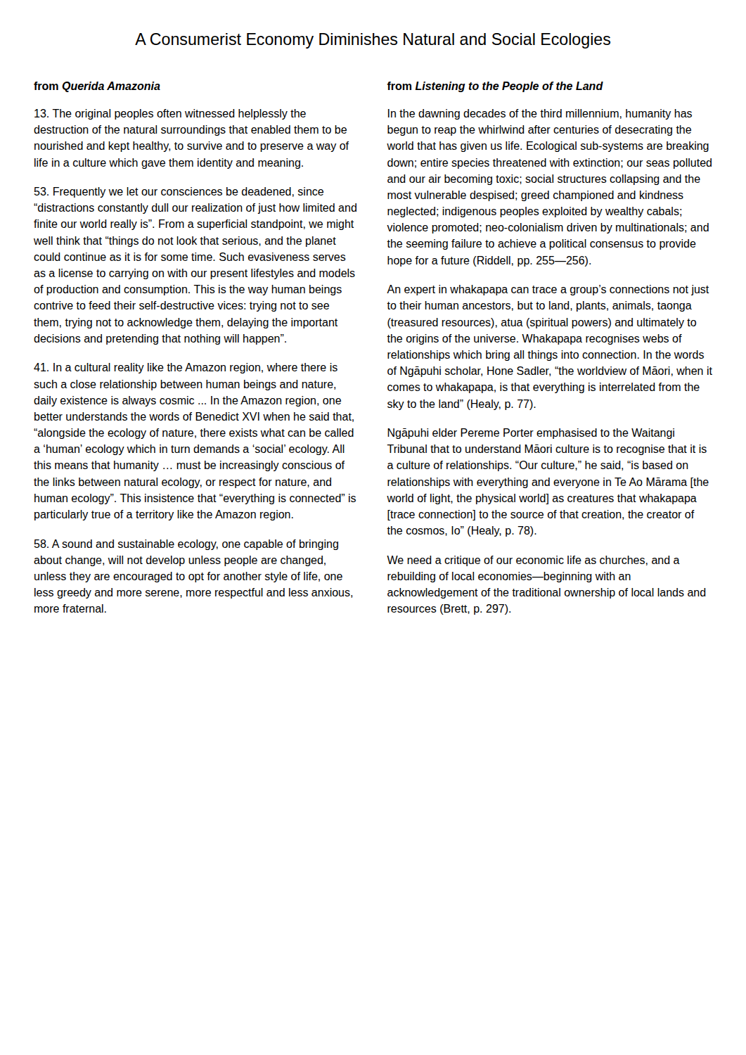A Consumerist Economy Diminishes Natural and Social Ecologies
from Querida Amazonia
13. The original peoples often witnessed helplessly the destruction of the natural surroundings that enabled them to be nourished and kept healthy, to survive and to preserve a way of life in a culture which gave them identity and meaning.
53. Frequently we let our consciences be deadened, since “distractions constantly dull our realization of just how limited and finite our world really is”. From a superficial standpoint, we might well think that “things do not look that serious, and the planet could continue as it is for some time. Such evasiveness serves as a license to carrying on with our present lifestyles and models of production and consumption. This is the way human beings contrive to feed their self-destructive vices: trying not to see them, trying not to acknowledge them, delaying the important decisions and pretending that nothing will happen”.
41. In a cultural reality like the Amazon region, where there is such a close relationship between human beings and nature, daily existence is always cosmic ... In the Amazon region, one better understands the words of Benedict XVI when he said that, “alongside the ecology of nature, there exists what can be called a ‘human’ ecology which in turn demands a ‘social’ ecology. All this means that humanity … must be increasingly conscious of the links between natural ecology, or respect for nature, and human ecology”. This insistence that “everything is connected” is particularly true of a territory like the Amazon region.
58. A sound and sustainable ecology, one capable of bringing about change, will not develop unless people are changed, unless they are encouraged to opt for another style of life, one less greedy and more serene, more respectful and less anxious, more fraternal.
from Listening to the People of the Land
In the dawning decades of the third millennium, humanity has begun to reap the whirlwind after centuries of desecrating the world that has given us life. Ecological sub-systems are breaking down; entire species threatened with extinction; our seas polluted and our air becoming toxic; social structures collapsing and the most vulnerable despised; greed championed and kindness neglected; indigenous peoples exploited by wealthy cabals; violence promoted; neo-colonialism driven by multinationals; and the seeming failure to achieve a political consensus to provide hope for a future (Riddell, pp. 255—256).
An expert in whakapapa can trace a group’s connections not just to their human ancestors, but to land, plants, animals, taonga (treasured resources), atua (spiritual powers) and ultimately to the origins of the universe. Whakapapa recognises webs of relationships which bring all things into connection. In the words of Ngāpuhi scholar, Hone Sadler, “the worldview of Māori, when it comes to whakapapa, is that everything is interrelated from the sky to the land” (Healy, p. 77).
Ngāpuhi elder Pereme Porter emphasised to the Waitangi Tribunal that to understand Māori culture is to recognise that it is a culture of relationships. “Our culture,” he said, “is based on relationships with everything and everyone in Te Ao Mārama [the world of light, the physical world] as creatures that whakapapa [trace connection] to the source of that creation, the creator of the cosmos, Io” (Healy, p. 78).
We need a critique of our economic life as churches, and a rebuilding of local economies—beginning with an acknowledgement of the traditional ownership of local lands and resources (Brett, p. 297).